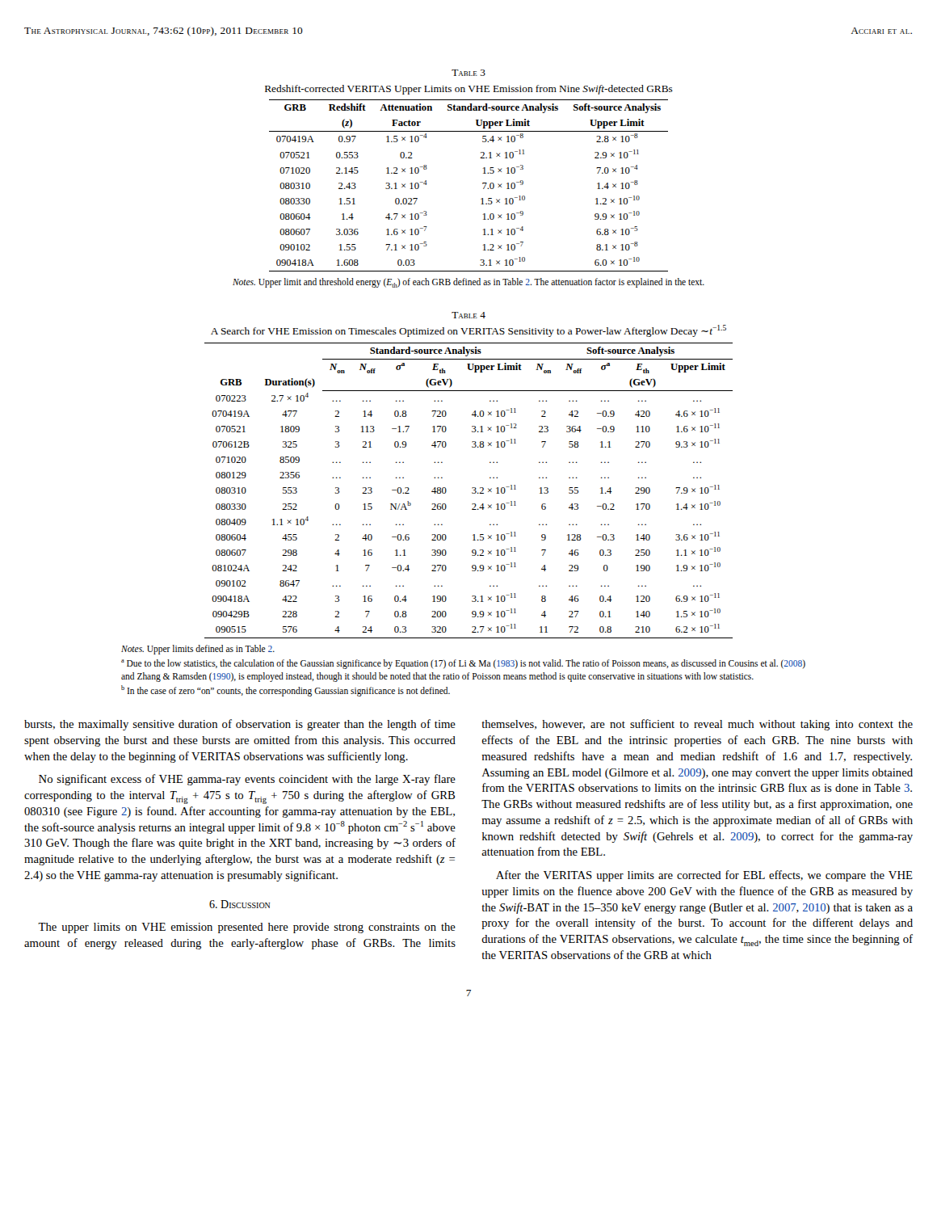The Astrophysical Journal, 743:62 (10pp), 2011 December 10
Acciari et al.
Table 3 Redshift-corrected VERITAS Upper Limits on VHE Emission from Nine Swift-detected GRBs
| GRB | Redshift | Attenuation | Standard-source Analysis | Soft-source Analysis |
| --- | --- | --- | --- | --- |
| | ( z ) | Factor | Upper Limit | Upper Limit |
| 070419A | 0.97 | 1.5 × 10 −4 | 5.4 × 10 −8 | 2.8 × 10 −8 |
| 070521 | 0.553 | 0.2 | 2.1 × 10 −11 | 2.9 × 10 −11 |
| 071020 | 2.145 | 1.2 × 10 −8 | 1.5 × 10 −3 | 7.0 × 10 −4 |
| 080310 | 2.43 | 3.1 × 10 −4 | 7.0 × 10 −9 | 1.4 × 10 −8 |
| 080330 | 1.51 | 0.027 | 1.5 × 10 −10 | 1.2 × 10 −10 |
| 080604 | 1.4 | 4.7 × 10 −3 | 1.0 × 10 −9 | 9.9 × 10 −10 |
| 080607 | 3.036 | 1.6 × 10 −7 | 1.1 × 10 −4 | 6.8 × 10 −5 |
| 090102 | 1.55 | 7.1 × 10 −5 | 1.2 × 10 −7 | 8.1 × 10 −8 |
| 090418A | 1.608 | 0.03 | 3.1 × 10 −10 | 6.0 × 10 −10 |
Notes. Upper limit and threshold energy (Eth) of each GRB defined as in Table 2. The attenuation factor is explained in the text.
Table 4 A Search for VHE Emission on Timescales Optimized on VERITAS Sensitivity to a Power-law Afterglow Decay ∼t−1.5
| GRB | Duration(s) | Standard-source Analysis | Soft-source Analysis |
| --- | --- | --- | --- |
| N on | N off | σ a | E th | Upper Limit | N on | N off | σ a | E th | Upper Limit |
| | | | (GeV) | | | | | (GeV) | |
| 070223 | 2.7 × 10 4 | … | … | … | … | … | … | … | … | … | … |
| 070419A | 477 | 2 | 14 | 0.8 | 720 | 4.0 × 10 −11 | 2 | 42 | −0.9 | 420 | 4.6 × 10 −11 |
| 070521 | 1809 | 3 | 113 | −1.7 | 170 | 3.1 × 10 −12 | 23 | 364 | −0.9 | 110 | 1.6 × 10 −11 |
| 070612B | 325 | 3 | 21 | 0.9 | 470 | 3.8 × 10 −11 | 7 | 58 | 1.1 | 270 | 9.3 × 10 −11 |
| 071020 | 8509 | … | … | … | … | … | … | … | … | … | … |
| 080129 | 2356 | … | … | … | … | … | … | … | … | … | … |
| 080310 | 553 | 3 | 23 | −0.2 | 480 | 3.2 × 10 −11 | 13 | 55 | 1.4 | 290 | 7.9 × 10 −11 |
| 080330 | 252 | 0 | 15 | N/A b | 260 | 2.4 × 10 −11 | 6 | 43 | −0.2 | 170 | 1.4 × 10 −10 |
| 080409 | 1.1 × 10 4 | … | … | … | … | … | … | … | … | … | … |
| 080604 | 455 | 2 | 40 | −0.6 | 200 | 1.5 × 10 −11 | 9 | 128 | −0.3 | 140 | 3.6 × 10 −11 |
| 080607 | 298 | 4 | 16 | 1.1 | 390 | 9.2 × 10 −11 | 7 | 46 | 0.3 | 250 | 1.1 × 10 −10 |
| 081024A | 242 | 1 | 7 | −0.4 | 270 | 9.9 × 10 −11 | 4 | 29 | 0 | 190 | 1.9 × 10 −10 |
| 090102 | 8647 | … | … | … | … | … | … | … | … | … | … |
| 090418A | 422 | 3 | 16 | 0.4 | 190 | 3.1 × 10 −11 | 8 | 46 | 0.4 | 120 | 6.9 × 10 −11 |
| 090429B | 228 | 2 | 7 | 0.8 | 200 | 9.9 × 10 −11 | 4 | 27 | 0.1 | 140 | 1.5 × 10 −10 |
| 090515 | 576 | 4 | 24 | 0.3 | 320 | 2.7 × 10 −11 | 11 | 72 | 0.8 | 210 | 6.2 × 10 −11 |
Notes. Upper limits defined as in Table 2.
a Due to the low statistics, the calculation of the Gaussian significance by Equation (17) of Li & Ma (1983) is not valid. The ratio of Poisson means, as discussed in Cousins et al. (2008) and Zhang & Ramsden (1990), is employed instead, though it should be noted that the ratio of Poisson means method is quite conservative in situations with low statistics.
b In the case of zero “on” counts, the corresponding Gaussian significance is not defined.
bursts, the maximally sensitive duration of observation is greater than the length of time spent observing the burst and these bursts are omitted from this analysis. This occurred when the delay to the beginning of VERITAS observations was sufficiently long.
No significant excess of VHE gamma-ray events coincident with the large X-ray flare corresponding to the interval Ttrig + 475 s to Ttrig + 750 s during the afterglow of GRB 080310 (see Figure 2) is found. After accounting for gamma-ray attenuation by the EBL, the soft-source analysis returns an integral upper limit of 9.8 × 10−8 photon cm−2 s−1 above 310 GeV. Though the flare was quite bright in the XRT band, increasing by ∼3 orders of magnitude relative to the underlying afterglow, the burst was at a moderate redshift (z = 2.4) so the VHE gamma-ray attenuation is presumably significant.
6. Discussion
The upper limits on VHE emission presented here provide strong constraints on the amount of energy released during the early-afterglow phase of GRBs. The limits themselves, however, are not sufficient to reveal much without taking into context the effects of the EBL and the intrinsic properties of each GRB. The nine bursts with measured redshifts have a mean and median redshift of 1.6 and 1.7, respectively. Assuming an EBL model (Gilmore et al. 2009), one may convert the upper limits obtained from the VERITAS observations to limits on the intrinsic GRB flux as is done in Table 3. The GRBs without measured redshifts are of less utility but, as a first approximation, one may assume a redshift of z = 2.5, which is the approximate median of all of GRBs with known redshift detected by Swift (Gehrels et al. 2009), to correct for the gamma-ray attenuation from the EBL.
After the VERITAS upper limits are corrected for EBL effects, we compare the VHE upper limits on the fluence above 200 GeV with the fluence of the GRB as measured by the Swift-BAT in the 15–350 keV energy range (Butler et al. 2007, 2010) that is taken as a proxy for the overall intensity of the burst. To account for the different delays and durations of the VERITAS observations, we calculate tmed, the time since the beginning of the VERITAS observations of the GRB at which
7